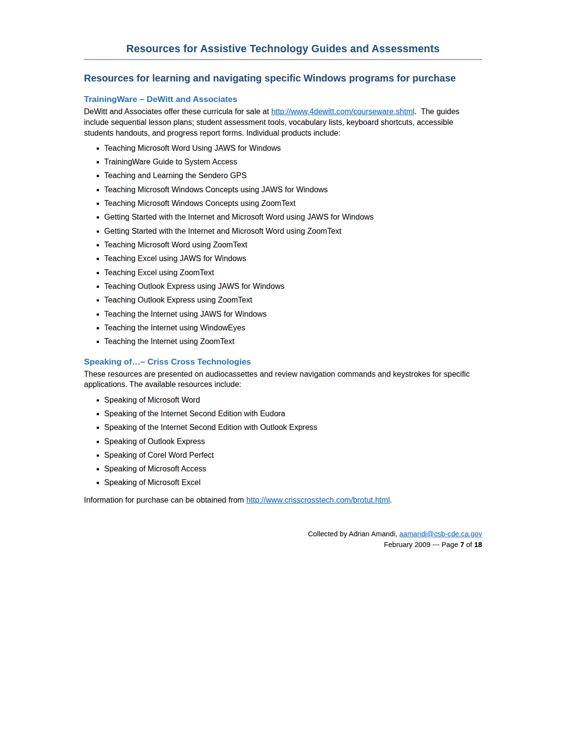Resources for Assistive Technology Guides and Assessments
Resources for learning and navigating specific Windows programs for purchase
TrainingWare – DeWitt and Associates
DeWitt and Associates offer these curricula for sale at http://www.4dewitt.com/courseware.shtml. The guides include sequential lesson plans; student assessment tools, vocabulary lists, keyboard shortcuts, accessible students handouts, and progress report forms. Individual products include:
Teaching Microsoft Word Using JAWS for Windows
TrainingWare Guide to System Access
Teaching and Learning the Sendero GPS
Teaching Microsoft Windows Concepts using JAWS for Windows
Teaching Microsoft Windows Concepts using ZoomText
Getting Started with the Internet and Microsoft Word using JAWS for Windows
Getting Started with the Internet and Microsoft Word using ZoomText
Teaching Microsoft Word using ZoomText
Teaching Excel using JAWS for Windows
Teaching Excel using ZoomText
Teaching Outlook Express using JAWS for Windows
Teaching Outlook Express using ZoomText
Teaching the Internet using JAWS for Windows
Teaching the Internet using WindowEyes
Teaching the Internet using ZoomText
Speaking of…– Criss Cross Technologies
These resources are presented on audiocassettes and review navigation commands and keystrokes for specific applications. The available resources include:
Speaking of Microsoft Word
Speaking of the Internet Second Edition with Eudora
Speaking of the Internet Second Edition with Outlook Express
Speaking of Outlook Express
Speaking of Corel Word Perfect
Speaking of Microsoft Access
Speaking of Microsoft Excel
Information for purchase can be obtained from http://www.crisscrosstech.com/brotut.html.
Collected by Adrian Amandi, aamandi@csb-cde.ca.gov
February 2009 --- Page 7 of 18